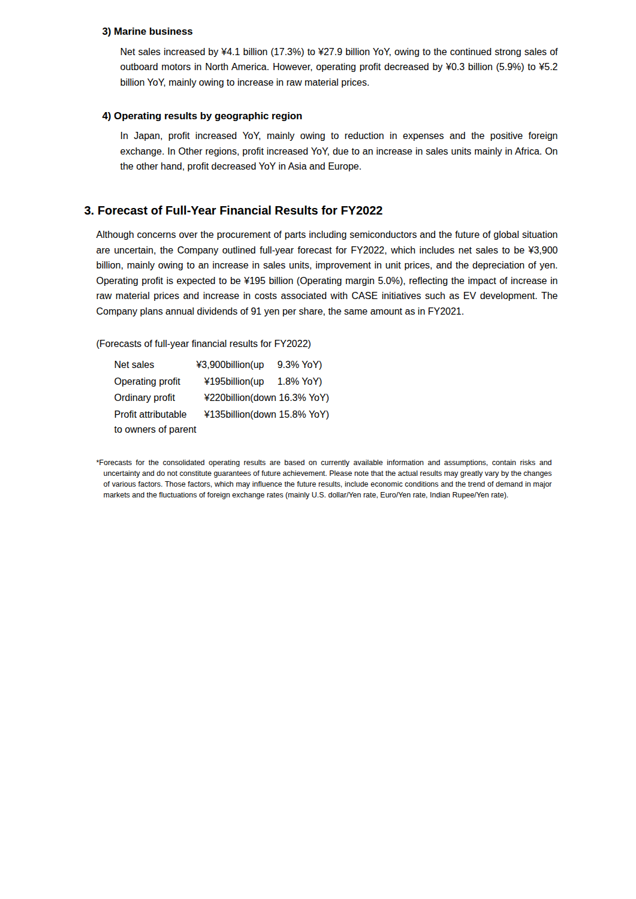3) Marine business
Net sales increased by ¥4.1 billion (17.3%) to ¥27.9 billion YoY, owing to the continued strong sales of outboard motors in North America. However, operating profit decreased by ¥0.3 billion (5.9%) to ¥5.2 billion YoY, mainly owing to increase in raw material prices.
4) Operating results by geographic region
In Japan, profit increased YoY, mainly owing to reduction in expenses and the positive foreign exchange. In Other regions, profit increased YoY, due to an increase in sales units mainly in Africa. On the other hand, profit decreased YoY in Asia and Europe.
3. Forecast of Full-Year Financial Results for FY2022
Although concerns over the procurement of parts including semiconductors and the future of global situation are uncertain, the Company outlined full-year forecast for FY2022, which includes net sales to be ¥3,900 billion, mainly owing to an increase in sales units, improvement in unit prices, and the depreciation of yen. Operating profit is expected to be ¥195 billion (Operating margin 5.0%), reflecting the impact of increase in raw material prices and increase in costs associated with CASE initiatives such as EV development. The Company plans annual dividends of 91 yen per share, the same amount as in FY2021.
(Forecasts of full-year financial results for FY2022)
| Net sales | ¥3,900 | billion | (up 9.3% YoY) |
| Operating profit | ¥195 | billion | (up 1.8% YoY) |
| Ordinary profit | ¥220 | billion | (down 16.3% YoY) |
| Profit attributable to owners of parent | ¥135 | billion | (down 15.8% YoY) |
*Forecasts for the consolidated operating results are based on currently available information and assumptions, contain risks and uncertainty and do not constitute guarantees of future achievement. Please note that the actual results may greatly vary by the changes of various factors. Those factors, which may influence the future results, include economic conditions and the trend of demand in major markets and the fluctuations of foreign exchange rates (mainly U.S. dollar/Yen rate, Euro/Yen rate, Indian Rupee/Yen rate).